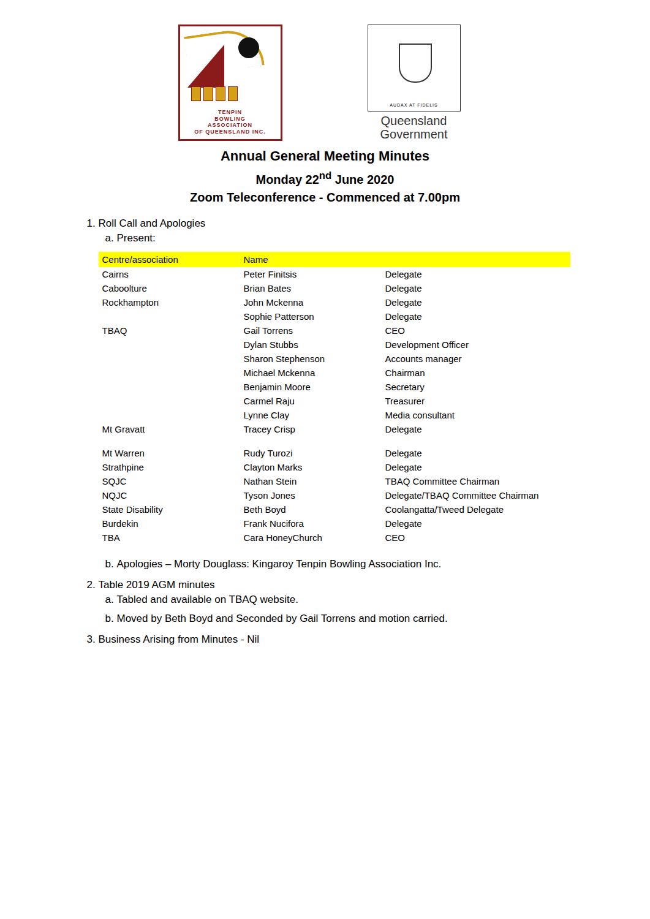TENPIN
BOWLING
ASSOCIATION
OF QUEENSLAND INC.
AUDAX AT FIDELIS
Queensland
Government
Annual General Meeting Minutes
Monday 22nd June 2020
Zoom Teleconference - Commenced at 7.00pm
Roll Call and Apologies
Present:
| Centre/association | Name | |
| --- | --- | --- |
| Cairns | Peter Finitsis | Delegate |
| Caboolture | Brian Bates | Delegate |
| Rockhampton | John Mckenna | Delegate |
| | Sophie Patterson | Delegate |
| TBAQ | Gail Torrens | CEO |
| | Dylan Stubbs | Development Officer |
| | Sharon Stephenson | Accounts manager |
| | Michael Mckenna | Chairman |
| | Benjamin Moore | Secretary |
| | Carmel Raju | Treasurer |
| | Lynne Clay | Media consultant |
| Mt Gravatt | Tracey Crisp | Delegate |
| Mt Warren | Rudy Turozi | Delegate |
| Strathpine | Clayton Marks | Delegate |
| SQJC | Nathan Stein | TBAQ Committee Chairman |
| NQJC | Tyson Jones | Delegate/TBAQ Committee Chairman |
| State Disability | Beth Boyd | Coolangatta/Tweed Delegate |
| Burdekin | Frank Nucifora | Delegate |
| TBA | Cara HoneyChurch | CEO |
Apologies – Morty Douglass: Kingaroy Tenpin Bowling Association Inc.
Table 2019 AGM minutes
Tabled and available on TBAQ website.
Moved by Beth Boyd and Seconded by Gail Torrens and motion carried.
Business Arising from Minutes - Nil